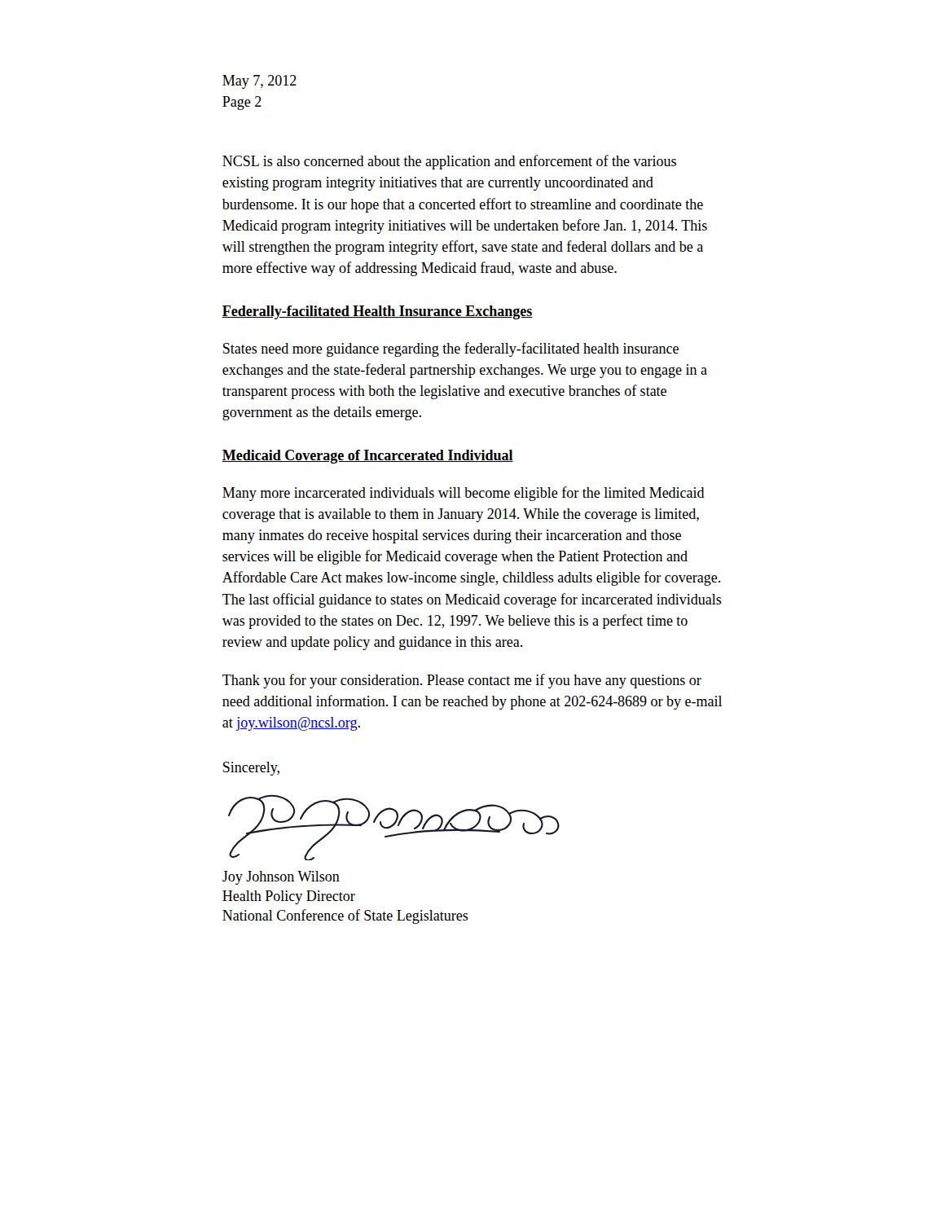May 7, 2012
Page 2
NCSL is also concerned about the application and enforcement of the various existing program integrity initiatives that are currently uncoordinated and burdensome. It is our hope that a concerted effort to streamline and coordinate the Medicaid program integrity initiatives will be undertaken before Jan. 1, 2014. This will strengthen the program integrity effort, save state and federal dollars and be a more effective way of addressing Medicaid fraud, waste and abuse.
Federally-facilitated Health Insurance Exchanges
States need more guidance regarding the federally-facilitated health insurance exchanges and the state-federal partnership exchanges. We urge you to engage in a transparent process with both the legislative and executive branches of state government as the details emerge.
Medicaid Coverage of Incarcerated Individual
Many more incarcerated individuals will become eligible for the limited Medicaid coverage that is available to them in January 2014. While the coverage is limited, many inmates do receive hospital services during their incarceration and those services will be eligible for Medicaid coverage when the Patient Protection and Affordable Care Act makes low-income single, childless adults eligible for coverage. The last official guidance to states on Medicaid coverage for incarcerated individuals was provided to the states on Dec. 12, 1997. We believe this is a perfect time to review and update policy and guidance in this area.
Thank you for your consideration. Please contact me if you have any questions or need additional information. I can be reached by phone at 202-624-8689 or by e-mail at joy.wilson@ncsl.org.
Sincerely,
Joy Johnson Wilson Health Policy Director National Conference of State Legislatures